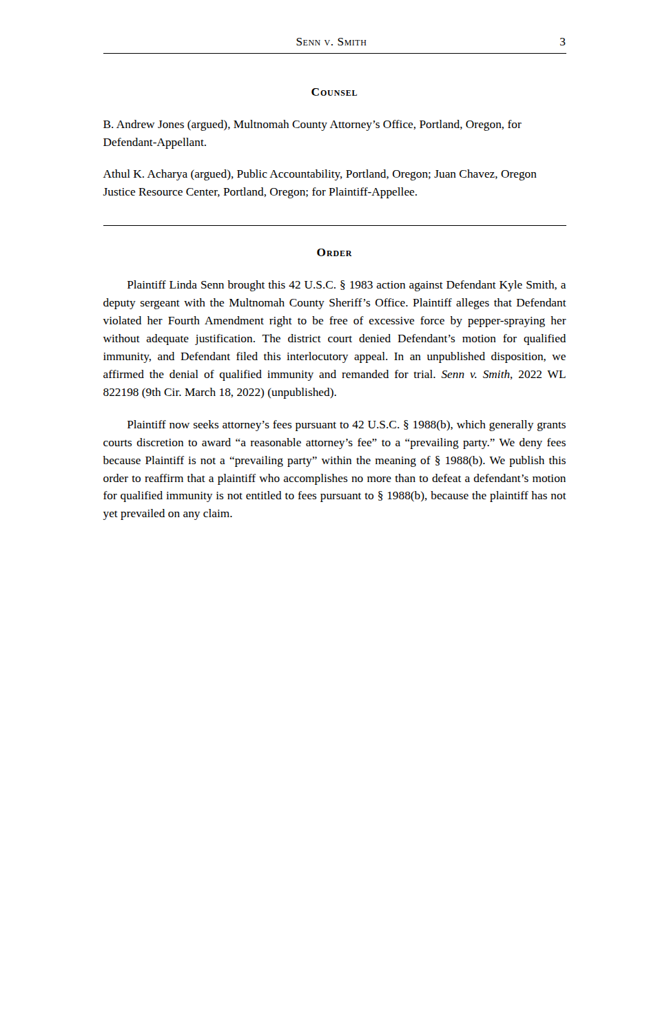Senn v. Smith 3
Counsel
B. Andrew Jones (argued), Multnomah County Attorney’s Office, Portland, Oregon, for Defendant-Appellant.
Athul K. Acharya (argued), Public Accountability, Portland, Oregon; Juan Chavez, Oregon Justice Resource Center, Portland, Oregon; for Plaintiff-Appellee.
Order
Plaintiff Linda Senn brought this 42 U.S.C. § 1983 action against Defendant Kyle Smith, a deputy sergeant with the Multnomah County Sheriff’s Office. Plaintiff alleges that Defendant violated her Fourth Amendment right to be free of excessive force by pepper-spraying her without adequate justification. The district court denied Defendant’s motion for qualified immunity, and Defendant filed this interlocutory appeal. In an unpublished disposition, we affirmed the denial of qualified immunity and remanded for trial. Senn v. Smith, 2022 WL 822198 (9th Cir. March 18, 2022) (unpublished).
Plaintiff now seeks attorney’s fees pursuant to 42 U.S.C. § 1988(b), which generally grants courts discretion to award “a reasonable attorney’s fee” to a “prevailing party.” We deny fees because Plaintiff is not a “prevailing party” within the meaning of § 1988(b). We publish this order to reaffirm that a plaintiff who accomplishes no more than to defeat a defendant’s motion for qualified immunity is not entitled to fees pursuant to § 1988(b), because the plaintiff has not yet prevailed on any claim.